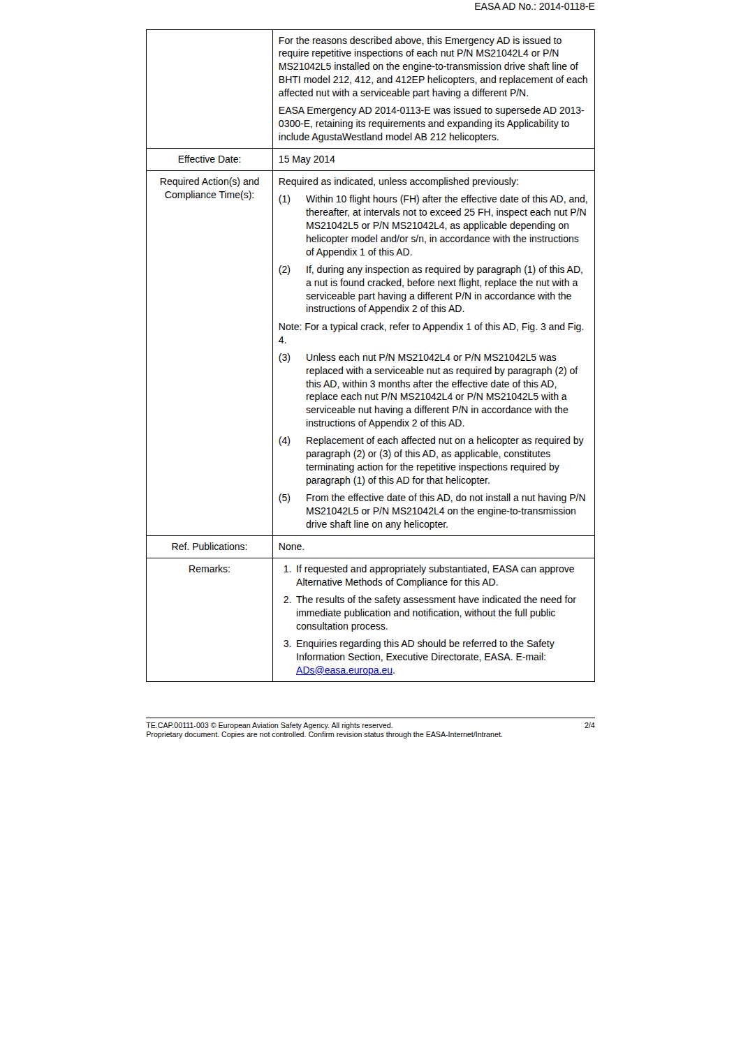EASA AD No.: 2014-0118-E
| | For the reasons described above, this Emergency AD is issued to require repetitive inspections of each nut P/N MS21042L4 or P/N MS21042L5 installed on the engine-to-transmission drive shaft line of BHTI model 212, 412, and 412EP helicopters, and replacement of each affected nut with a serviceable part having a different P/N. EASA Emergency AD 2014-0113-E was issued to supersede AD 2013-0300-E, retaining its requirements and expanding its Applicability to include AgustaWestland model AB 212 helicopters. |
| Effective Date: | 15 May 2014 |
| Required Action(s) and Compliance Time(s): | Required as indicated, unless accomplished previously: (1) Within 10 flight hours (FH) after the effective date of this AD, and, thereafter, at intervals not to exceed 25 FH, inspect each nut P/N MS21042L5 or P/N MS21042L4, as applicable depending on helicopter model and/or s/n, in accordance with the instructions of Appendix 1 of this AD. (2) If, during any inspection as required by paragraph (1) of this AD, a nut is found cracked, before next flight, replace the nut with a serviceable part having a different P/N in accordance with the instructions of Appendix 2 of this AD. Note: For a typical crack, refer to Appendix 1 of this AD, Fig. 3 and Fig. 4. (3) Unless each nut P/N MS21042L4 or P/N MS21042L5 was replaced with a serviceable nut as required by paragraph (2) of this AD, within 3 months after the effective date of this AD, replace each nut P/N MS21042L4 or P/N MS21042L5 with a serviceable nut having a different P/N in accordance with the instructions of Appendix 2 of this AD. (4) Replacement of each affected nut on a helicopter as required by paragraph (2) or (3) of this AD, as applicable, constitutes terminating action for the repetitive inspections required by paragraph (1) of this AD for that helicopter. (5) From the effective date of this AD, do not install a nut having P/N MS21042L5 or P/N MS21042L4 on the engine-to-transmission drive shaft line on any helicopter. |
| Ref. Publications: | None. |
| Remarks: | If requested and appropriately substantiated, EASA can approve Alternative Methods of Compliance for this AD. The results of the safety assessment have indicated the need for immediate publication and notification, without the full public consultation process. Enquiries regarding this AD should be referred to the Safety Information Section, Executive Directorate, EASA. E-mail: ADs@easa.europa.eu . |
TE.CAP.00111-003 © European Aviation Safety Agency. All rights reserved.
2/4
Proprietary document. Copies are not controlled. Confirm revision status through the EASA-Internet/Intranet.